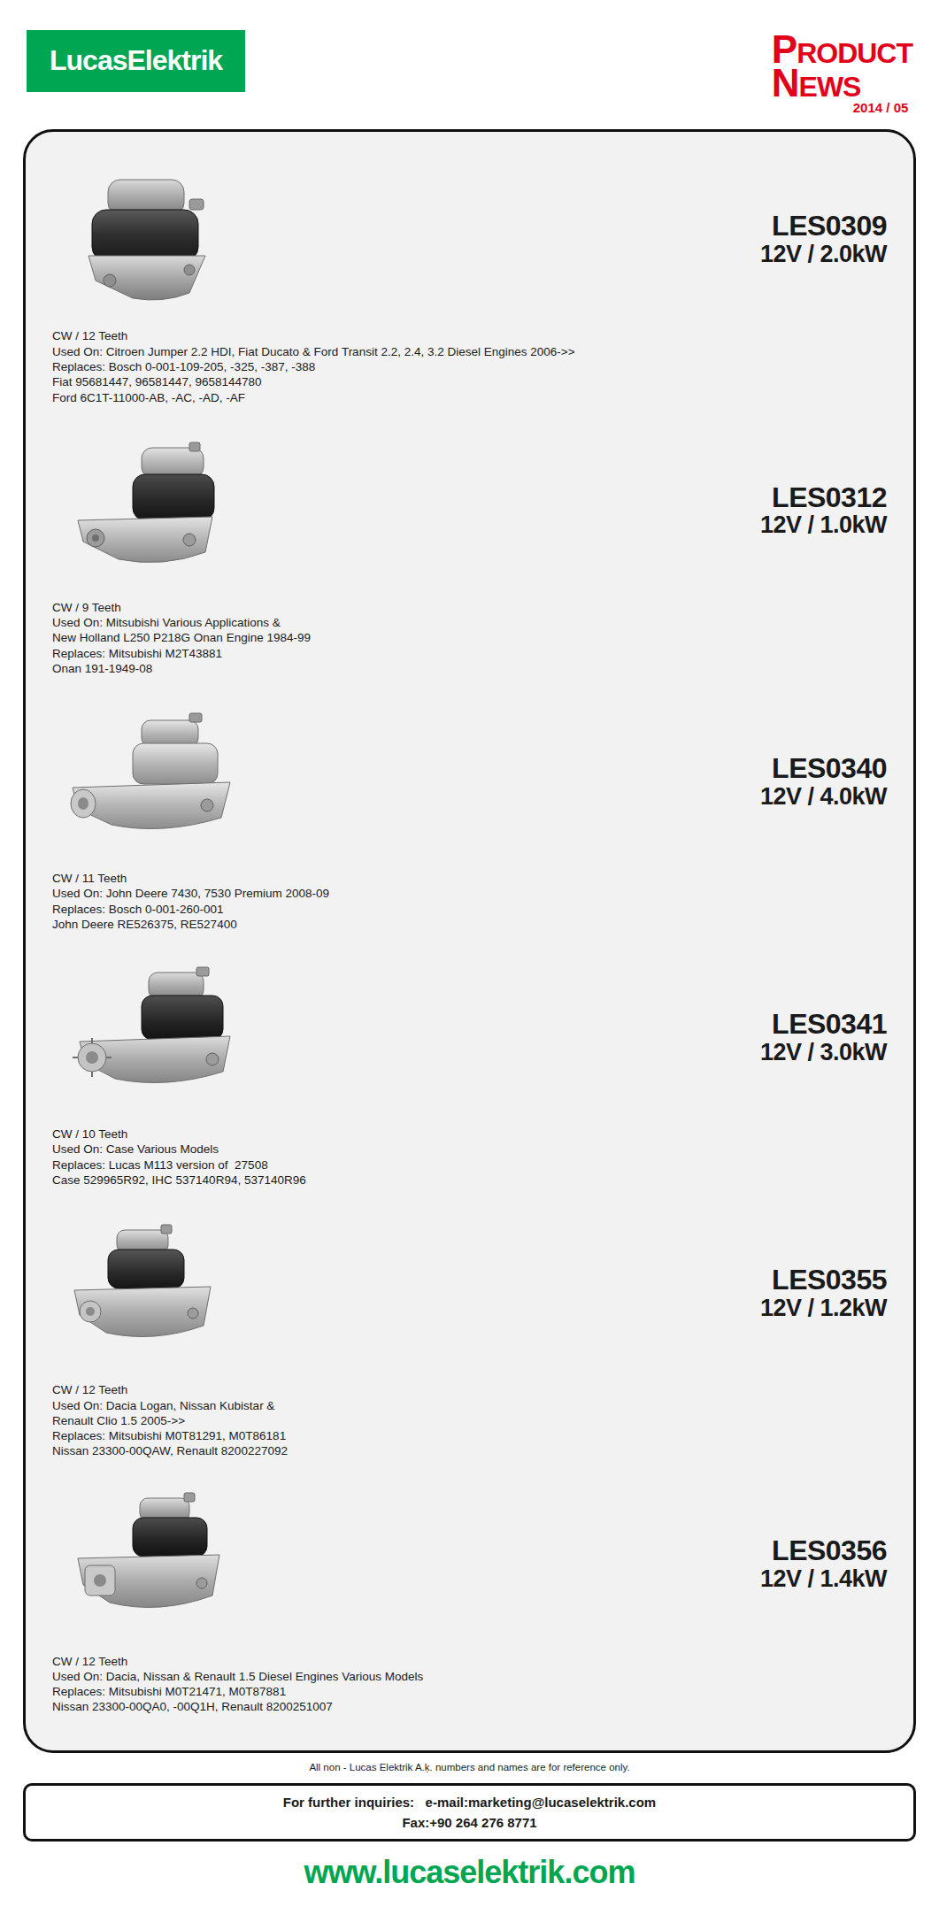Lucas Elektrik
PRODUCT
NEWS
2014 / 05
LES0309
12V / 2.0kW
CW / 12 Teeth
Used On: Citroen Jumper 2.2 HDI, Fiat Ducato & Ford Transit 2.2, 2.4, 3.2 Diesel Engines 2006->>
Replaces: Bosch 0-001-109-205, -325, -387, -388
Fiat 95681447, 96581447, 9658144780
Ford 6C1T-11000-AB, -AC, -AD, -AF
LES0312
12V / 1.0kW
CW / 9 Teeth
Used On: Mitsubishi Various Applications &
New Holland L250 P218G Onan Engine 1984-99
Replaces: Mitsubishi M2T43881
Onan 191-1949-08
LES0340
12V / 4.0kW
CW / 11 Teeth
Used On: John Deere 7430, 7530 Premium 2008-09
Replaces: Bosch 0-001-260-001
John Deere RE526375, RE527400
LES0341
12V / 3.0kW
CW / 10 Teeth
Used On: Case Various Models
Replaces: Lucas M113 version of 27508
Case 529965R92, IHC 537140R94, 537140R96
LES0355
12V / 1.2kW
CW / 12 Teeth
Used On: Dacia Logan, Nissan Kubistar &
Renault Clio 1.5 2005->>
Replaces: Mitsubishi M0T81291, M0T86181
Nissan 23300-00QAW, Renault 8200227092
LES0356
12V / 1.4kW
CW / 12 Teeth
Used On: Dacia, Nissan & Renault 1.5 Diesel Engines Various Models
Replaces: Mitsubishi M0T21471, M0T87881
Nissan 23300-00QA0, -00Q1H, Renault 8200251007
All non - Lucas Elektrik A.ḳ. numbers and names are for reference only.
For further inquiries: e-mail:marketing@lucaselektrik.com Fax:+90 264 276 8771
www.lucaselektrik.com